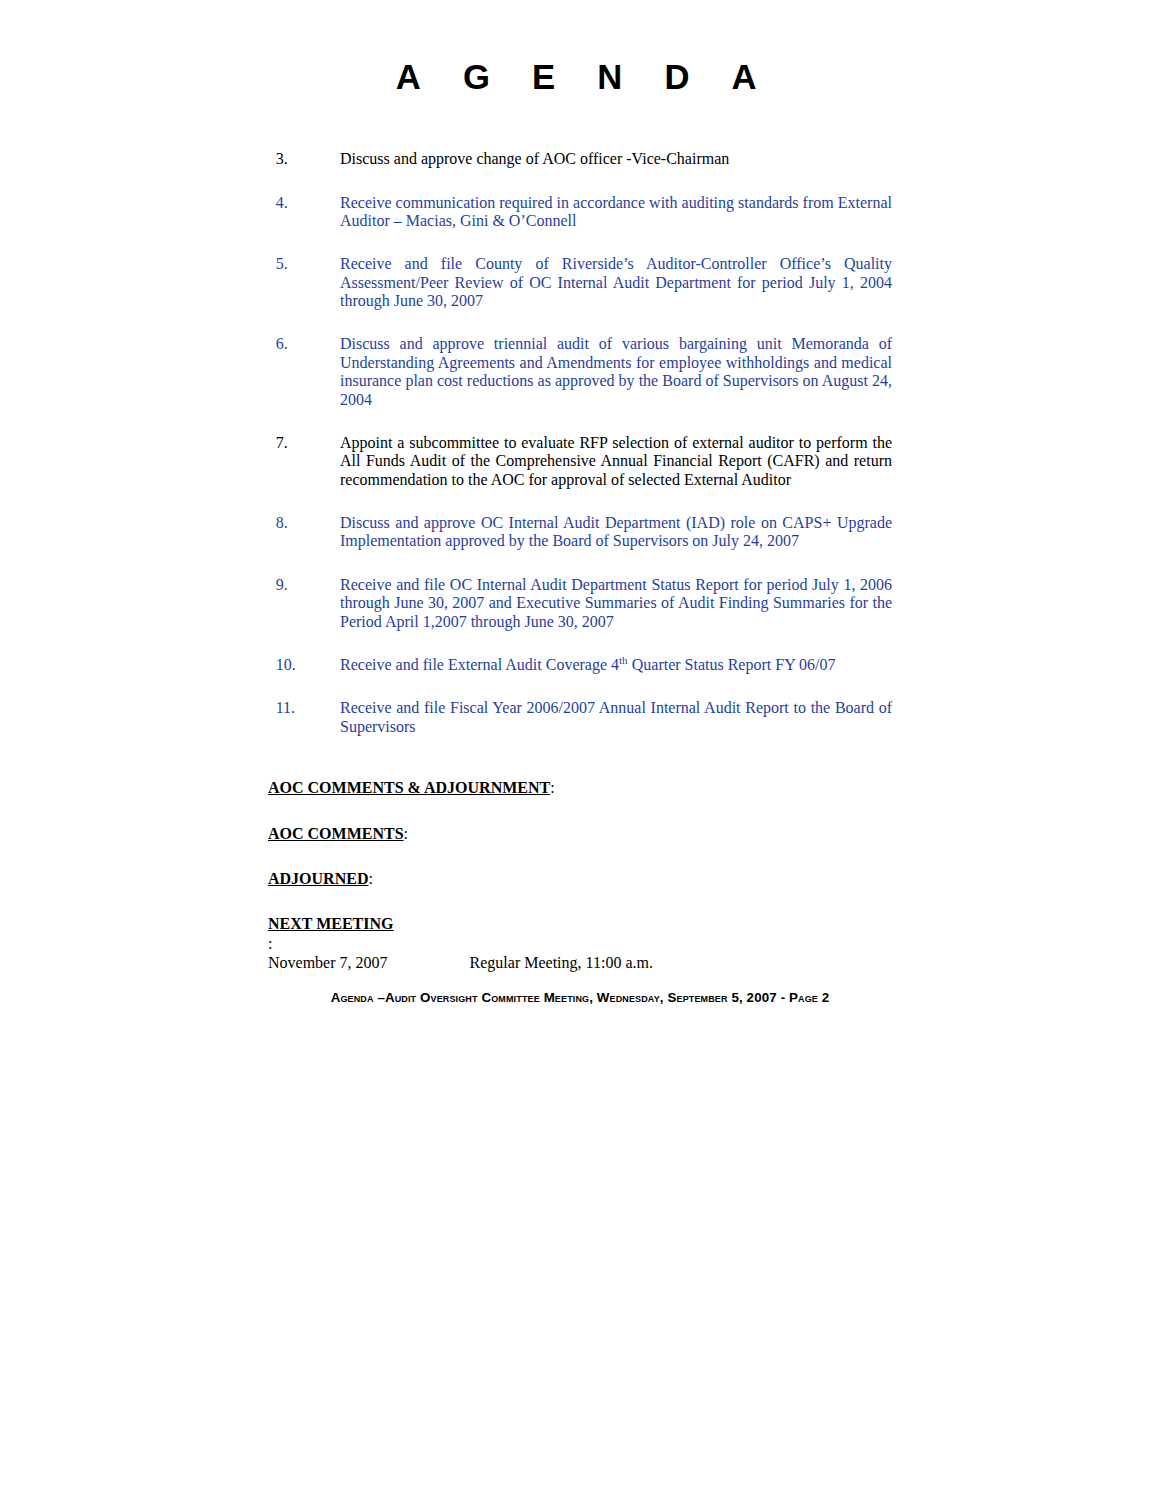A G E N D A
Discuss and approve change of AOC officer -Vice-Chairman
Receive communication required in accordance with auditing standards from External Auditor – Macias, Gini & O’Connell
Receive and file County of Riverside’s Auditor-Controller Office’s Quality Assessment/Peer Review of OC Internal Audit Department for period July 1, 2004 through June 30, 2007
Discuss and approve triennial audit of various bargaining unit Memoranda of Understanding Agreements and Amendments for employee withholdings and medical insurance plan cost reductions as approved by the Board of Supervisors on August 24, 2004
Appoint a subcommittee to evaluate RFP selection of external auditor to perform the All Funds Audit of the Comprehensive Annual Financial Report (CAFR) and return recommendation to the AOC for approval of selected External Auditor
Discuss and approve OC Internal Audit Department (IAD) role on CAPS+ Upgrade Implementation approved by the Board of Supervisors on July 24, 2007
Receive and file OC Internal Audit Department Status Report for period July 1, 2006 through June 30, 2007 and Executive Summaries of Audit Finding Summaries for the Period April 1,2007 through June 30, 2007
Receive and file External Audit Coverage 4th Quarter Status Report FY 06/07
Receive and file Fiscal Year 2006/2007 Annual Internal Audit Report to the Board of Supervisors
AOC COMMENTS & ADJOURNMENT:
AOC COMMENTS:
ADJOURNED:
NEXT MEETING: November 7, 2007 Regular Meeting, 11:00 a.m.
Agenda –Audit Oversight Committee Meeting, Wednesday, September 5, 2007 - Page 2